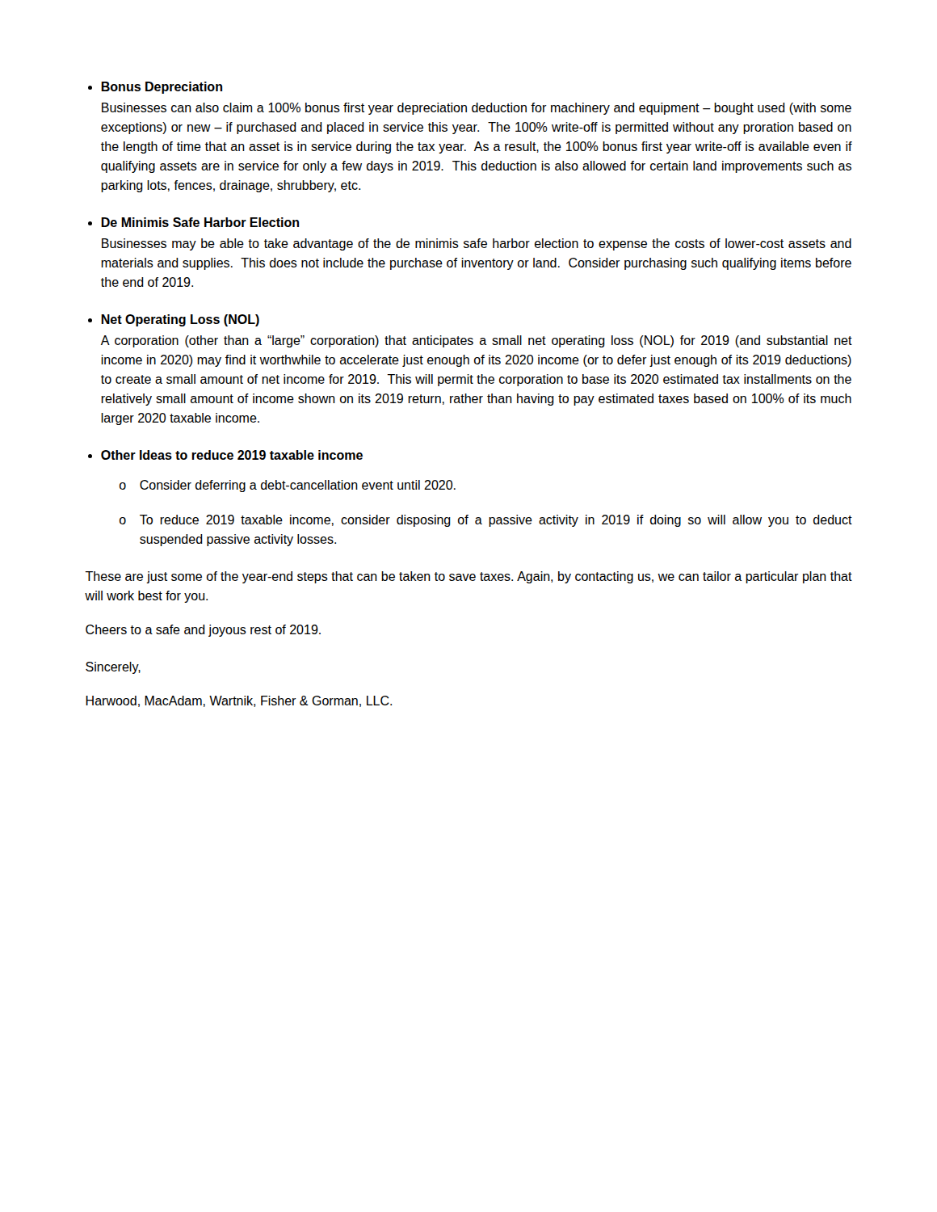Bonus Depreciation Businesses can also claim a 100% bonus first year depreciation deduction for machinery and equipment – bought used (with some exceptions) or new – if purchased and placed in service this year. The 100% write-off is permitted without any proration based on the length of time that an asset is in service during the tax year. As a result, the 100% bonus first year write-off is available even if qualifying assets are in service for only a few days in 2019. This deduction is also allowed for certain land improvements such as parking lots, fences, drainage, shrubbery, etc.
De Minimis Safe Harbor Election Businesses may be able to take advantage of the de minimis safe harbor election to expense the costs of lower-cost assets and materials and supplies. This does not include the purchase of inventory or land. Consider purchasing such qualifying items before the end of 2019.
Net Operating Loss (NOL) A corporation (other than a “large” corporation) that anticipates a small net operating loss (NOL) for 2019 (and substantial net income in 2020) may find it worthwhile to accelerate just enough of its 2020 income (or to defer just enough of its 2019 deductions) to create a small amount of net income for 2019. This will permit the corporation to base its 2020 estimated tax installments on the relatively small amount of income shown on its 2019 return, rather than having to pay estimated taxes based on 100% of its much larger 2020 taxable income.
Other Ideas to reduce 2019 taxable income
Consider deferring a debt-cancellation event until 2020.
To reduce 2019 taxable income, consider disposing of a passive activity in 2019 if doing so will allow you to deduct suspended passive activity losses.
These are just some of the year-end steps that can be taken to save taxes. Again, by contacting us, we can tailor a particular plan that will work best for you.
Cheers to a safe and joyous rest of 2019.
Sincerely,
Harwood, MacAdam, Wartnik, Fisher & Gorman, LLC.